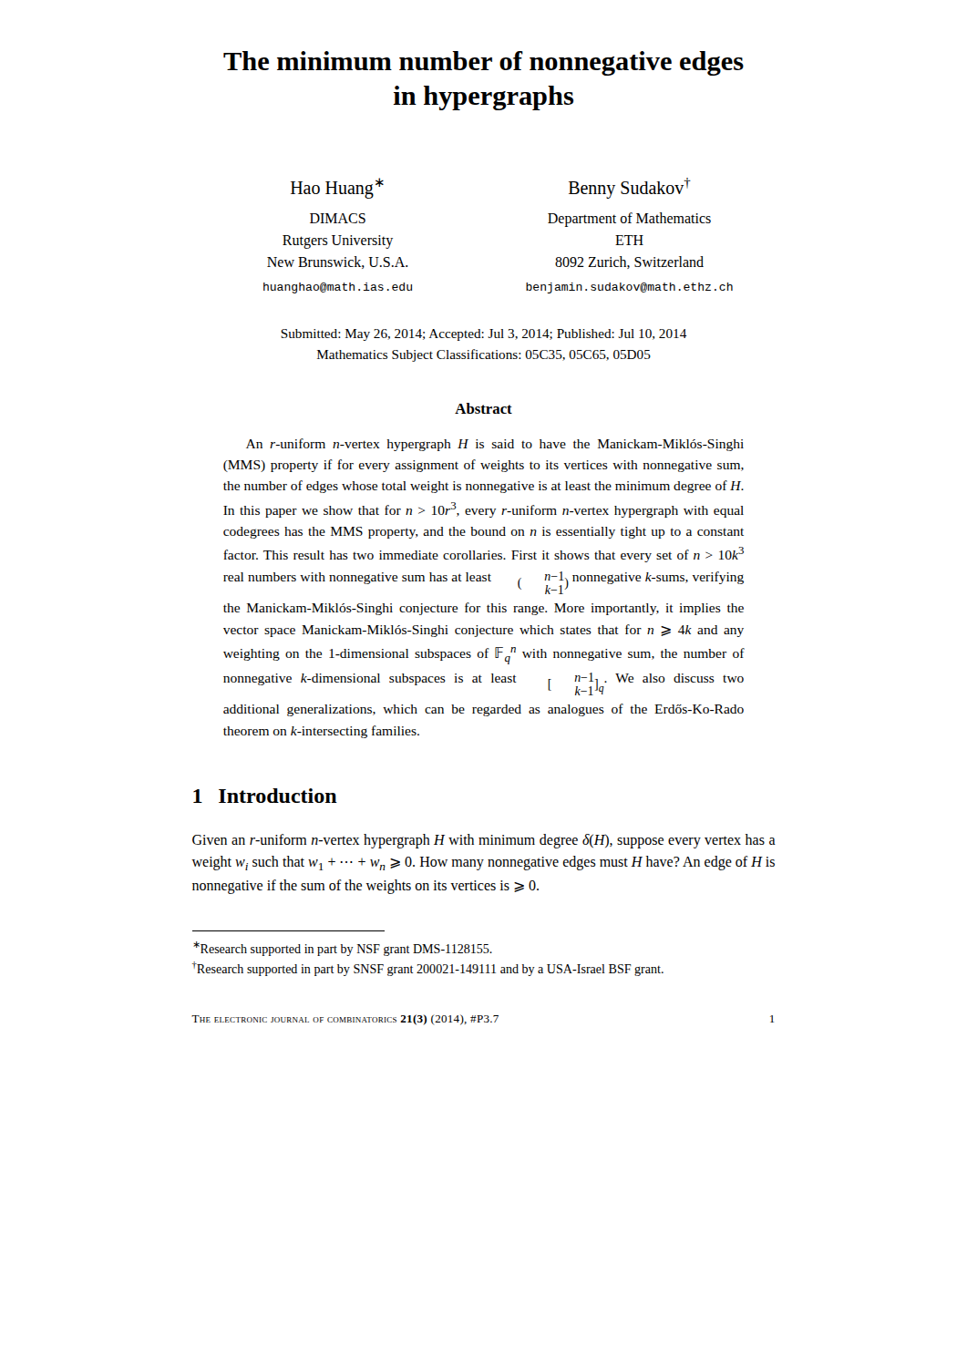The minimum number of nonnegative edges
in hypergraphs
Hao Huang∗
DIMACS
Rutgers University
New Brunswick, U.S.A.
huanghao@math.ias.edu
Benny Sudakov†
Department of Mathematics
ETH
8092 Zurich, Switzerland
benjamin.sudakov@math.ethz.ch
Submitted: May 26, 2014; Accepted: Jul 3, 2014; Published: Jul 10, 2014
Mathematics Subject Classifications: 05C35, 05C65, 05D05
Abstract
An r-uniform n-vertex hypergraph H is said to have the Manickam-Miklós-Singhi (MMS) property if for every assignment of weights to its vertices with nonnegative sum, the number of edges whose total weight is nonnegative is at least the minimum degree of H. In this paper we show that for n > 10r3, every r-uniform n-vertex hypergraph with equal codegrees has the MMS property, and the bound on n is essentially tight up to a constant factor. This result has two immediate corollaries. First it shows that every set of n > 10k3 real numbers with nonnegative sum has at least (n−1 k−1) nonnegative k-sums, verifying the Manickam-Miklós-Singhi conjecture for this range. More importantly, it implies the vector space Manickam-Miklós-Singhi conjecture which states that for n ⩾ 4k and any weighting on the 1-dimensional subspaces of 𝔽qn with nonnegative sum, the number of nonnegative k-dimensional subspaces is at least [n−1 k−1]q. We also discuss two additional generalizations, which can be regarded as analogues of the Erdős-Ko-Rado theorem on k-intersecting families.
1 Introduction
Given an r-uniform n-vertex hypergraph H with minimum degree δ(H), suppose every vertex has a weight wi such that w1 + ⋯ + wn ⩾ 0. How many nonnegative edges must H have? An edge of H is nonnegative if the sum of the weights on its vertices is ⩾ 0.
∗Research supported in part by NSF grant DMS-1128155.
†Research supported in part by SNSF grant 200021-149111 and by a USA-Israel BSF grant.
The electronic journal of combinatorics 21(3) (2014), #P3.7 1